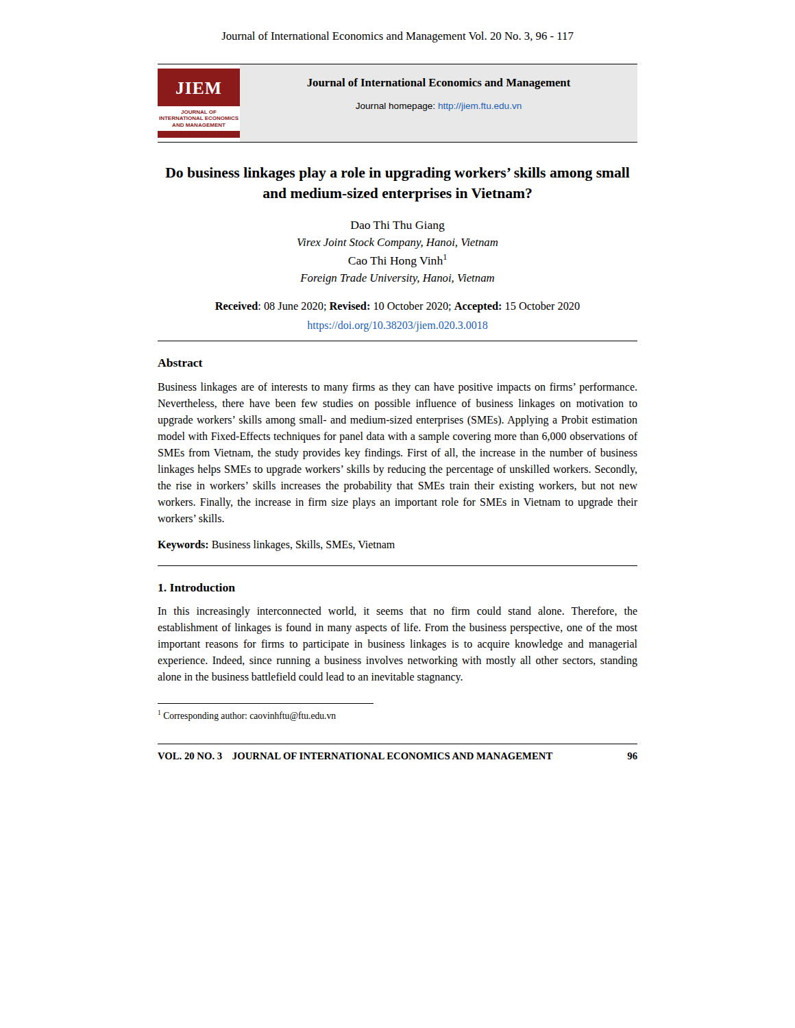Journal of International Economics and Management Vol. 20 No. 3, 96 - 117
JIEM
JOURNAL OF
INTERNATIONAL ECONOMICS
AND MANAGEMENT
Journal of International Economics and Management
Journal homepage: http://jiem.ftu.edu.vn
Do business linkages play a role in upgrading workers’ skills among small and medium-sized enterprises in Vietnam?
Dao Thi Thu Giang
Virex Joint Stock Company, Hanoi, Vietnam
Cao Thi Hong Vinh1
Foreign Trade University, Hanoi, Vietnam
Received: 08 June 2020; Revised: 10 October 2020; Accepted: 15 October 2020
https://doi.org/10.38203/jiem.020.3.0018
Abstract
Business linkages are of interests to many firms as they can have positive impacts on firms’ performance. Nevertheless, there have been few studies on possible influence of business linkages on motivation to upgrade workers’ skills among small- and medium-sized enterprises (SMEs). Applying a Probit estimation model with Fixed-Effects techniques for panel data with a sample covering more than 6,000 observations of SMEs from Vietnam, the study provides key findings. First of all, the increase in the number of business linkages helps SMEs to upgrade workers’ skills by reducing the percentage of unskilled workers. Secondly, the rise in workers’ skills increases the probability that SMEs train their existing workers, but not new workers. Finally, the increase in firm size plays an important role for SMEs in Vietnam to upgrade their workers’ skills.
Keywords: Business linkages, Skills, SMEs, Vietnam
1. Introduction
In this increasingly interconnected world, it seems that no firm could stand alone. Therefore, the establishment of linkages is found in many aspects of life. From the business perspective, one of the most important reasons for firms to participate in business linkages is to acquire knowledge and managerial experience. Indeed, since running a business involves networking with mostly all other sectors, standing alone in the business battlefield could lead to an inevitable stagnancy.
1 Corresponding author: caovinhftu@ftu.edu.vn
VOL. 20 NO. 3 JOURNAL OF INTERNATIONAL ECONOMICS AND MANAGEMENT 96